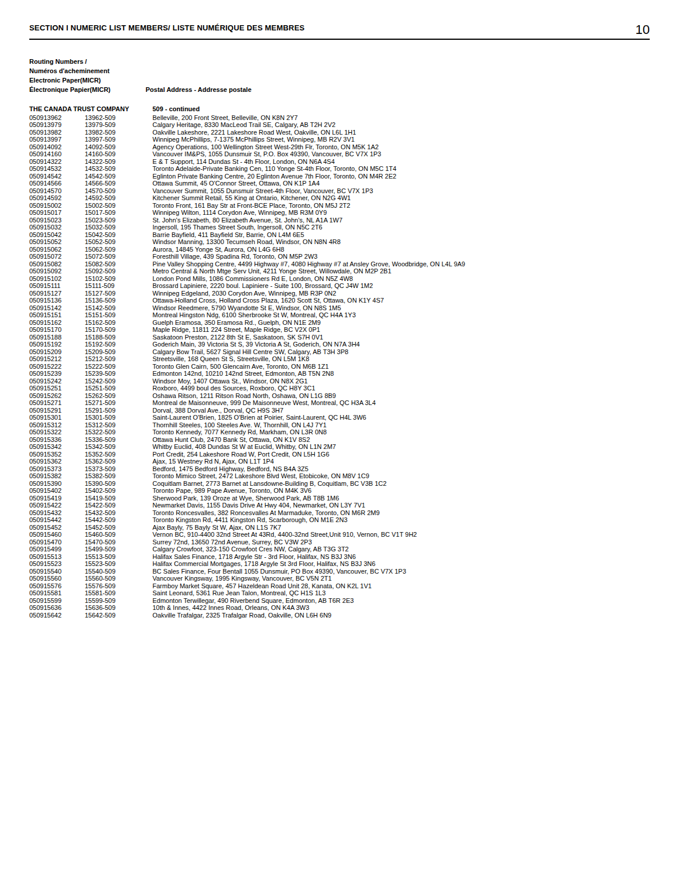SECTION I NUMERIC LIST MEMBERS/ LISTE NUMÉRIQUE DES MEMBRES
10
Routing Numbers /
Numéros d'acheminement
Electronic Paper(MICR)
Électronique Papier(MICR)Postal Address - Addresse postale
| THE CANADA TRUST COMPANY | 509 - continued |
| 050913962 | 13962-509 | Belleville, 200 Front Street, Belleville, ON K8N 2Y7 |
| 050913979 | 13979-509 | Calgary Heritage, 8330 MacLeod Trail SE, Calgary, AB T2H 2V2 |
| 050913982 | 13982-509 | Oakville Lakeshore, 2221 Lakeshore Road West, Oakville, ON L6L 1H1 |
| 050913997 | 13997-509 | Winnipeg McPhillips, 7-1375 McPhillips Street, Winnipeg, MB R2V 3V1 |
| 050914092 | 14092-509 | Agency Operations, 100 Wellington Street West-29th Flr, Toronto, ON M5K 1A2 |
| 050914160 | 14160-509 | Vancouver IM&PS, 1055 Dunsmuir St, P.O. Box 49390, Vancouver, BC V7X 1P3 |
| 050914322 | 14322-509 | E & T Support, 114 Dundas St - 4th Floor, London, ON N6A 4S4 |
| 050914532 | 14532-509 | Toronto Adelaide-Private Banking Cen, 110 Yonge St-4th Floor, Toronto, ON M5C 1T4 |
| 050914542 | 14542-509 | Eglinton Private Banking Centre, 20 Eglinton Avenue 7th Floor, Toronto, ON M4R 2E2 |
| 050914566 | 14566-509 | Ottawa Summit, 45 O'Connor Street, Ottawa, ON K1P 1A4 |
| 050914570 | 14570-509 | Vancouver Summit, 1055 Dunsmuir Street-4th Floor, Vancouver, BC V7X 1P3 |
| 050914592 | 14592-509 | Kitchener Summit Retail, 55 King at Ontario, Kitchener, ON N2G 4W1 |
| 050915002 | 15002-509 | Toronto Front, 161 Bay Str at Front-BCE Place, Toronto, ON M5J 2T2 |
| 050915017 | 15017-509 | Winnipeg Wilton, 1114 Corydon Ave, Winnipeg, MB R3M 0Y9 |
| 050915023 | 15023-509 | St. John's Elizabeth, 80 Elizabeth Avenue, St. John's, NL A1A 1W7 |
| 050915032 | 15032-509 | Ingersoll, 195 Thames Street South, Ingersoll, ON N5C 2T6 |
| 050915042 | 15042-509 | Barrie Bayfield, 411 Bayfield Str, Barrie, ON L4M 6E5 |
| 050915052 | 15052-509 | Windsor Manning, 13300 Tecumseh Road, Windsor, ON N8N 4R8 |
| 050915062 | 15062-509 | Aurora, 14845 Yonge St, Aurora, ON L4G 6H8 |
| 050915072 | 15072-509 | Foresthill Village, 439 Spadina Rd, Toronto, ON M5P 2W3 |
| 050915082 | 15082-509 | Pine Valley Shopping Centre, 4499 Highway #7, 4080 Highway #7 at Ansley Grove, Woodbridge, ON L4L 9A9 |
| 050915092 | 15092-509 | Metro Central & North Mtge Serv Unit, 4211 Yonge Street, Willowdale, ON M2P 2B1 |
| 050915102 | 15102-509 | London Pond Mills, 1086 Commissioners Rd E, London, ON N5Z 4W8 |
| 050915111 | 15111-509 | Brossard Lapiniere, 2220 boul. Lapiniere - Suite 100, Brossard, QC J4W 1M2 |
| 050915127 | 15127-509 | Winnipeg Edgeland, 2030 Corydon Ave, Winnipeg, MB R3P 0N2 |
| 050915136 | 15136-509 | Ottawa-Holland Cross, Holland Cross Plaza, 1620 Scott St, Ottawa, ON K1Y 4S7 |
| 050915142 | 15142-509 | Windsor Reedmere, 5790 Wyandotte St E, Windsor, ON N8S 1M5 |
| 050915151 | 15151-509 | Montreal Hingston Ndg, 6100 Sherbrooke St W, Montreal, QC H4A 1Y3 |
| 050915162 | 15162-509 | Guelph Eramosa, 350 Eramosa Rd., Guelph, ON N1E 2M9 |
| 050915170 | 15170-509 | Maple Ridge, 11811 224 Street, Maple Ridge, BC V2X 0P1 |
| 050915188 | 15188-509 | Saskatoon Preston, 2122 8th St E, Saskatoon, SK S7H 0V1 |
| 050915192 | 15192-509 | Goderich Main, 39 Victoria St S, 39 Victoria A St, Goderich, ON N7A 3H4 |
| 050915209 | 15209-509 | Calgary Bow Trail, 5627 Signal Hill Centre SW, Calgary, AB T3H 3P8 |
| 050915212 | 15212-509 | Streetsville, 168 Queen St S, Streetsville, ON L5M 1K8 |
| 050915222 | 15222-509 | Toronto Glen Cairn, 500 Glencairn Ave, Toronto, ON M6B 1Z1 |
| 050915239 | 15239-509 | Edmonton 142nd, 10210 142nd Street, Edmonton, AB T5N 2N8 |
| 050915242 | 15242-509 | Windsor Moy, 1407 Ottawa St., Windsor, ON N8X 2G1 |
| 050915251 | 15251-509 | Roxboro, 4499 boul des Sources, Roxboro, QC H8Y 3C1 |
| 050915262 | 15262-509 | Oshawa Ritson, 1211 Ritson Road North, Oshawa, ON L1G 8B9 |
| 050915271 | 15271-509 | Montreal de Maisonneuve, 999 De Maisonneuve West, Montreal, QC H3A 3L4 |
| 050915291 | 15291-509 | Dorval, 388 Dorval Ave., Dorval, QC H9S 3H7 |
| 050915301 | 15301-509 | Saint-Laurent O'Brien, 1825 O'Brien at Poirier, Saint-Laurent, QC H4L 3W6 |
| 050915312 | 15312-509 | Thornhill Steeles, 100 Steeles Ave. W, Thornhill, ON L4J 7Y1 |
| 050915322 | 15322-509 | Toronto Kennedy, 7077 Kennedy Rd, Markham, ON L3R 0N8 |
| 050915336 | 15336-509 | Ottawa Hunt Club, 2470 Bank St, Ottawa, ON K1V 8S2 |
| 050915342 | 15342-509 | Whitby Euclid, 408 Dundas St W at Euclid, Whitby, ON L1N 2M7 |
| 050915352 | 15352-509 | Port Credit, 254 Lakeshore Road W, Port Credit, ON L5H 1G6 |
| 050915362 | 15362-509 | Ajax, 15 Westney Rd N, Ajax, ON L1T 1P4 |
| 050915373 | 15373-509 | Bedford, 1475 Bedford Highway, Bedford, NS B4A 3Z5 |
| 050915382 | 15382-509 | Toronto Mimico Street, 2472 Lakeshore Blvd West, Etobicoke, ON M8V 1C9 |
| 050915390 | 15390-509 | Coquitlam Barnet, 2773 Barnet at Lansdowne-Building B, Coquitlam, BC V3B 1C2 |
| 050915402 | 15402-509 | Toronto Pape, 989 Pape Avenue, Toronto, ON M4K 3V6 |
| 050915419 | 15419-509 | Sherwood Park, 139 Oroze at Wye, Sherwood Park, AB T8B 1M6 |
| 050915422 | 15422-509 | Newmarket Davis, 1155 Davis Drive At Hwy 404, Newmarket, ON L3Y 7V1 |
| 050915432 | 15432-509 | Toronto Roncesvalles, 382 Roncesvalles At Marmaduke, Toronto, ON M6R 2M9 |
| 050915442 | 15442-509 | Toronto Kingston Rd, 4411 Kingston Rd, Scarborough, ON M1E 2N3 |
| 050915452 | 15452-509 | Ajax Bayly, 75 Bayly St W, Ajax, ON L1S 7K7 |
| 050915460 | 15460-509 | Vernon BC, 910-4400 32nd Street At 43Rd, 4400-32nd Street,Unit 910, Vernon, BC V1T 9H2 |
| 050915470 | 15470-509 | Surrey 72nd, 13650 72nd Avenue, Surrey, BC V3W 2P3 |
| 050915499 | 15499-509 | Calgary Crowfoot, 323-150 Crowfoot Cres NW, Calgary, AB T3G 3T2 |
| 050915513 | 15513-509 | Halifax Sales Finance, 1718 Argyle Str - 3rd Floor, Halifax, NS B3J 3N6 |
| 050915523 | 15523-509 | Halifax Commercial Mortgages, 1718 Argyle St 3rd Floor, Halifax, NS B3J 3N6 |
| 050915540 | 15540-509 | BC Sales Finance, Four Bentall 1055 Dunsmuir, PO Box 49390, Vancouver, BC V7X 1P3 |
| 050915560 | 15560-509 | Vancouver Kingsway, 1995 Kingsway, Vancouver, BC V5N 2T1 |
| 050915576 | 15576-509 | Farmboy Market Square, 457 Hazeldean Road Unit 28, Kanata, ON K2L 1V1 |
| 050915581 | 15581-509 | Saint Leonard, 5361 Rue Jean Talon, Montreal, QC H1S 1L3 |
| 050915599 | 15599-509 | Edmonton Terwillegar, 490 Riverbend Square, Edmonton, AB T6R 2E3 |
| 050915636 | 15636-509 | 10th & Innes, 4422 Innes Road, Orleans, ON K4A 3W3 |
| 050915642 | 15642-509 | Oakville Trafalgar, 2325 Trafalgar Road, Oakville, ON L6H 6N9 |